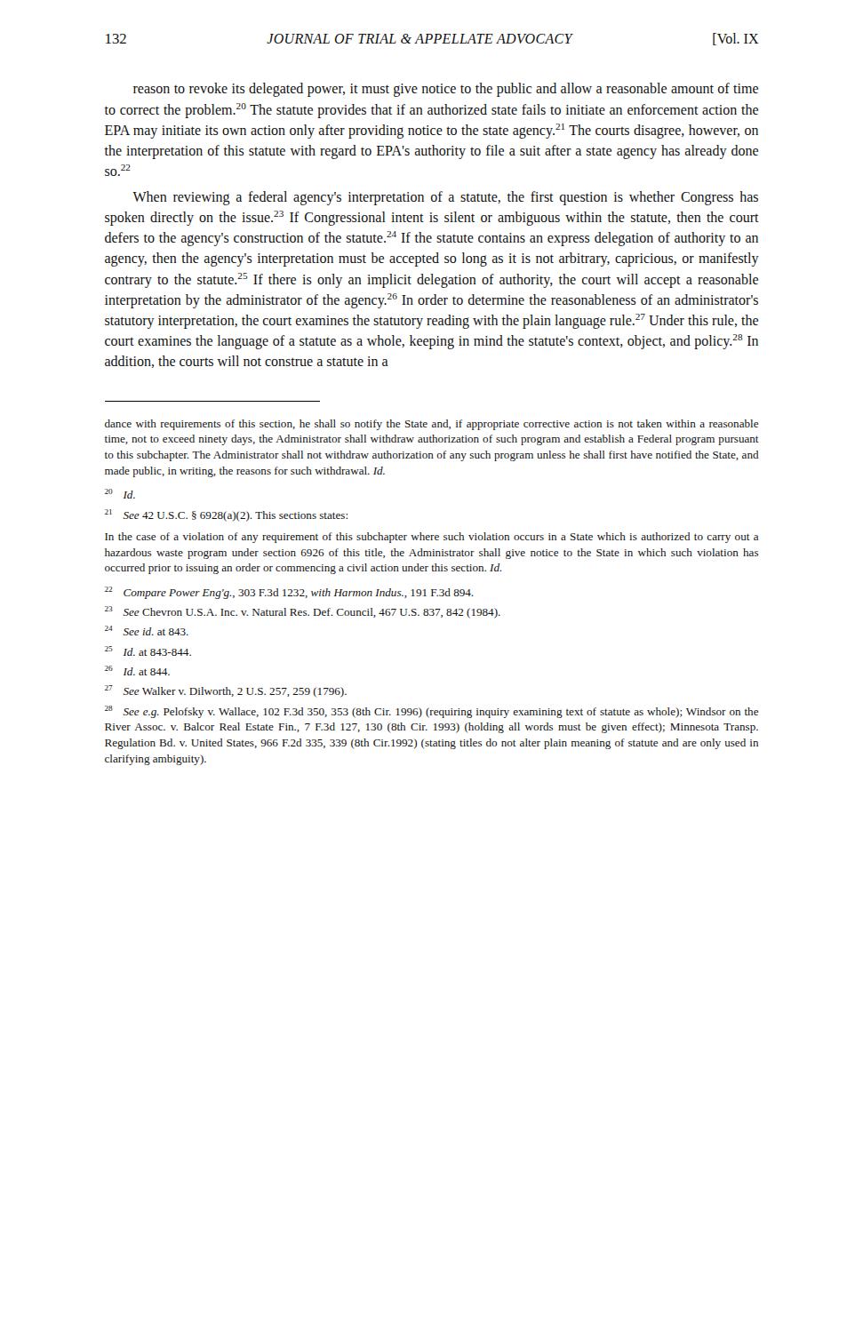132 JOURNAL OF TRIAL & APPELLATE ADVOCACY [Vol. IX
reason to revoke its delegated power, it must give notice to the public and allow a reasonable amount of time to correct the problem.20 The statute provides that if an authorized state fails to initiate an enforcement action the EPA may initiate its own action only after providing notice to the state agency.21 The courts disagree, however, on the interpretation of this statute with regard to EPA's authority to file a suit after a state agency has already done so.22
When reviewing a federal agency's interpretation of a statute, the first question is whether Congress has spoken directly on the issue.23 If Congressional intent is silent or ambiguous within the statute, then the court defers to the agency's construction of the statute.24 If the statute contains an express delegation of authority to an agency, then the agency's interpretation must be accepted so long as it is not arbitrary, capricious, or manifestly contrary to the statute.25 If there is only an implicit delegation of authority, the court will accept a reasonable interpretation by the administrator of the agency.26 In order to determine the reasonableness of an administrator's statutory interpretation, the court examines the statutory reading with the plain language rule.27 Under this rule, the court examines the language of a statute as a whole, keeping in mind the statute's context, object, and policy.28 In addition, the courts will not construe a statute in a
dance with requirements of this section, he shall so notify the State and, if appropriate corrective action is not taken within a reasonable time, not to exceed ninety days, the Administrator shall withdraw authorization of such program and establish a Federal program pursuant to this subchapter. The Administrator shall not withdraw authorization of any such program unless he shall first have notified the State, and made public, in writing, the reasons for such withdrawal. Id.
20 Id.
21 See 42 U.S.C. § 6928(a)(2). This sections states:
In the case of a violation of any requirement of this subchapter where such violation occurs in a State which is authorized to carry out a hazardous waste program under section 6926 of this title, the Administrator shall give notice to the State in which such violation has occurred prior to issuing an order or commencing a civil action under this section. Id.
22 Compare Power Eng'g., 303 F.3d 1232, with Harmon Indus., 191 F.3d 894.
23 See Chevron U.S.A. Inc. v. Natural Res. Def. Council, 467 U.S. 837, 842 (1984).
24 See id. at 843.
25 Id. at 843-844.
26 Id. at 844.
27 See Walker v. Dilworth, 2 U.S. 257, 259 (1796).
28 See e.g. Pelofsky v. Wallace, 102 F.3d 350, 353 (8th Cir. 1996) (requiring inquiry examining text of statute as whole); Windsor on the River Assoc. v. Balcor Real Estate Fin., 7 F.3d 127, 130 (8th Cir. 1993) (holding all words must be given effect); Minnesota Transp. Regulation Bd. v. United States, 966 F.2d 335, 339 (8th Cir.1992) (stating titles do not alter plain meaning of statute and are only used in clarifying ambiguity).